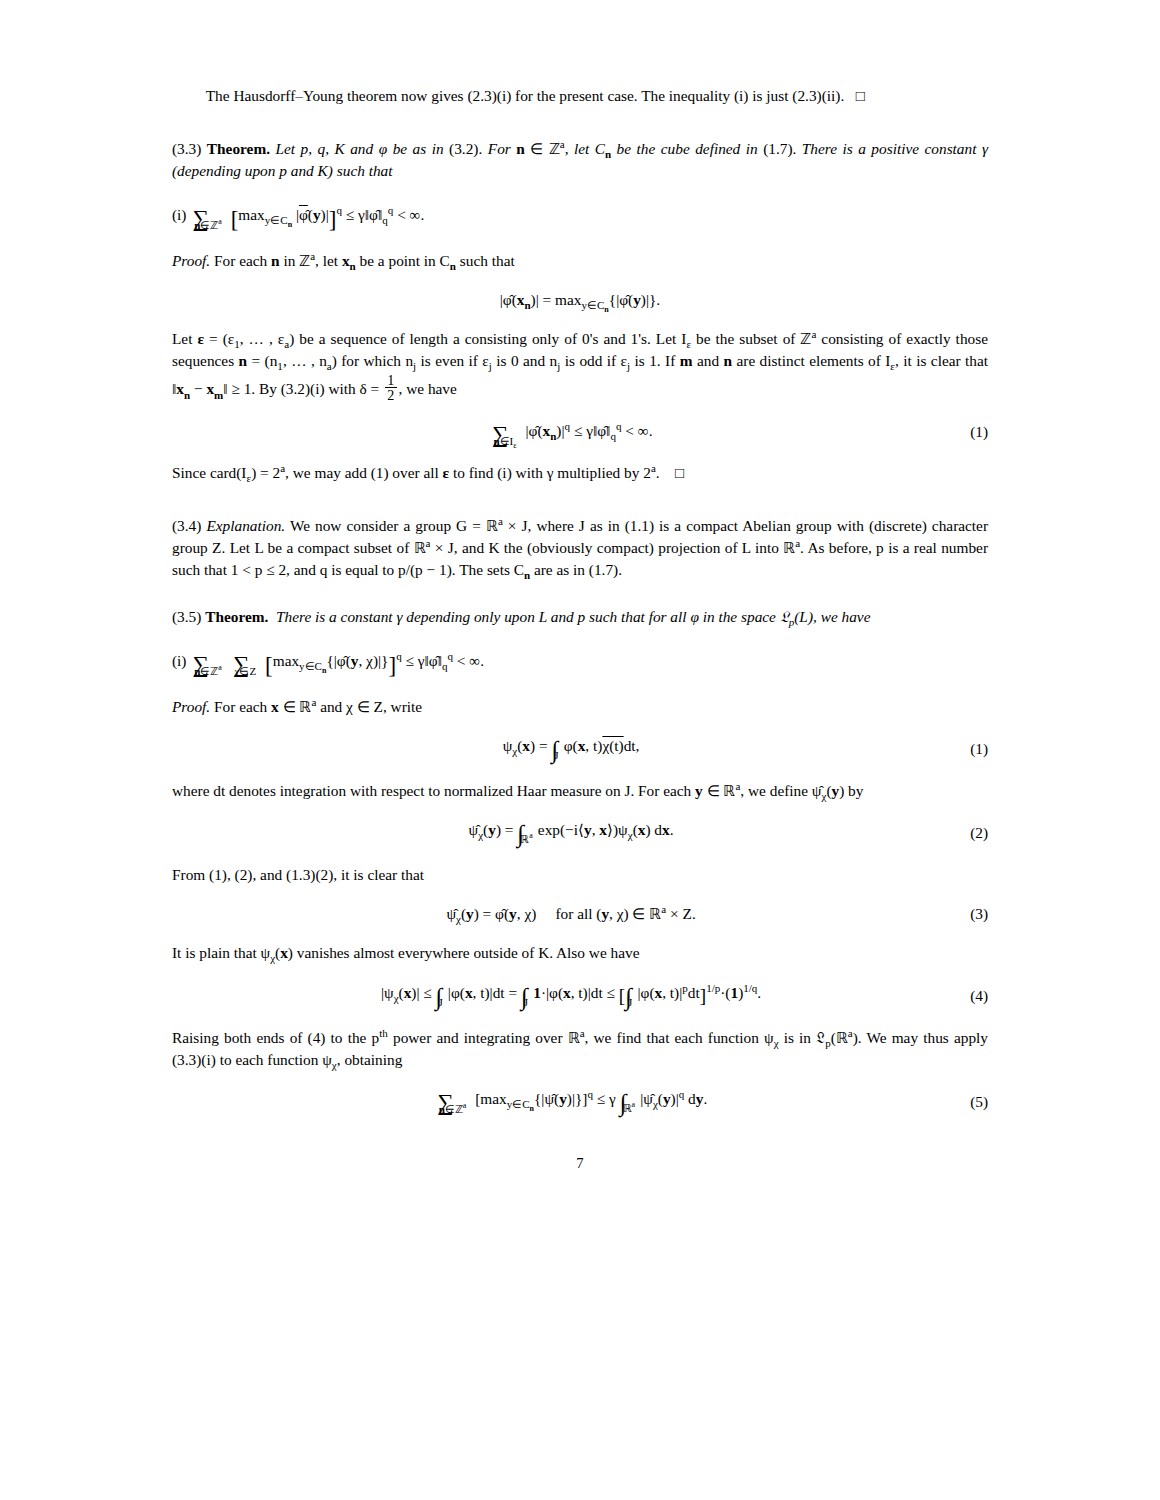The Hausdorff–Young theorem now gives (2.3)(i) for the present case. The inequality (i) is just (2.3)(ii). □
(3.3) Theorem. Let p, q, K and φ be as in (3.2). For n ∈ ℤa, let Cn be the cube defined in (1.7). There is a positive constant γ (depending upon p and K) such that
(i) ∑n∈ℤa [maxy∈Cn |φ̂(y)|]q ≤ γ‖φ̂‖qq < ∞.
Proof. For each n in ℤa, let xn be a point in Cn such that
|φ̂(xn)| = maxy∈Cn{|φ̂(y)|}.
Let ε = (ε1, … , εa) be a sequence of length a consisting only of 0's and 1's. Let Iε be the subset of ℤa consisting of exactly those sequences n = (n1, … , na) for which nj is even if εj is 0 and nj is odd if εj is 1. If m and n are distinct elements of Iε, it is clear that ‖xn − xm‖ ≥ 1. By (3.2)(i) with δ = 12, we have
∑n∈Iε |φ̂(xn)|q ≤ γ‖φ̂‖qq < ∞.
(1)
Since card(Iε) = 2a, we may add (1) over all ε to find (i) with γ multiplied by 2a. □
(3.4) Explanation. We now consider a group G = ℝa × J, where J as in (1.1) is a compact Abelian group with (discrete) character group Z. Let L be a compact subset of ℝa × J, and K the (obviously compact) projection of L into ℝa. As before, p is a real number such that 1 < p ≤ 2, and q is equal to p/(p − 1). The sets Cn are as in (1.7).
(3.5) Theorem. There is a constant γ depending only upon L and p such that for all φ in the space 𝔏p(L), we have
(i) ∑n∈ℤa ∑χ∈Z [maxy∈Cn{|φ̂(y, χ)|}]q ≤ γ‖φ̂‖qq < ∞.
Proof. For each x ∈ ℝa and χ ∈ Z, write
ψχ(x) = ∫J φ(x, t)χ(t) dt,
(1)
where dt denotes integration with respect to normalized Haar measure on J. For each y ∈ ℝa, we define ψ̂χ(y) by
ψ̂χ(y) = ∫ℝa exp(−i⟨y, x⟩)ψχ(x) dx.
(2)
From (1), (2), and (1.3)(2), it is clear that
ψ̂χ(y) = φ̂(y, χ) for all (y, χ) ∈ ℝa × Z.
(3)
It is plain that ψχ(x) vanishes almost everywhere outside of K. Also we have
|ψχ(x)| ≤ ∫J |φ(x, t)|dt = ∫J 1·|φ(x, t)|dt ≤ [∫J |φ(x, t)|pdt]1/p·(1)1/q.
(4)
Raising both ends of (4) to the pth power and integrating over ℝa, we find that each function ψχ is in 𝔏p(ℝa). We may thus apply (3.3)(i) to each function ψχ, obtaining
∑n∈ℤa [maxy∈Cn{|ψ̂(y)|}]q ≤ γ ∫ℝa |ψ̂χ(y)|q dy.
(5)
7